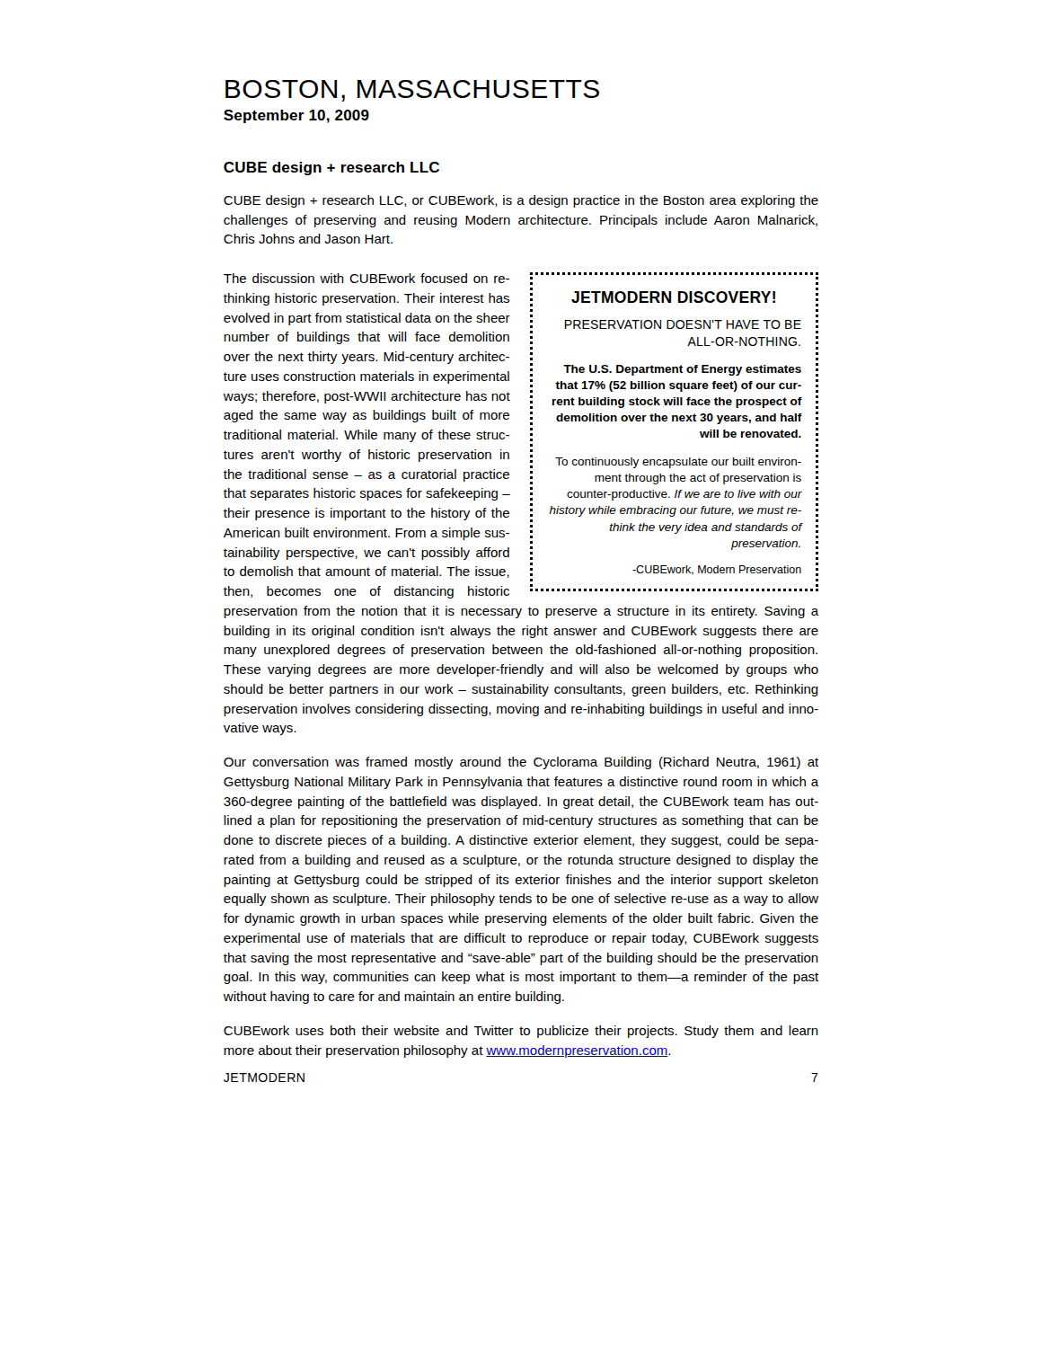BOSTON, MASSACHUSETTS
September 10, 2009
CUBE design + research LLC
CUBE design + research LLC, or CUBEwork, is a design practice in the Boston area exploring the challenges of preserving and reusing Modern architecture. Principals include Aaron Malnarick, Chris Johns and Jason Hart.
JETMODERN DISCOVERY!
PRESERVATION DOESN'T HAVE TO BE ALL-OR-NOTHING.
The U.S. Department of Energy estimates that 17% (52 billion square feet) of our current building stock will face the prospect of demolition over the next 30 years, and half will be renovated.
To continuously encapsulate our built environment through the act of preservation is counter-productive. If we are to live with our history while embracing our future, we must rethink the very idea and standards of preservation.
-CUBEwork, Modern Preservation
The discussion with CUBEwork focused on rethinking historic preservation. Their interest has evolved in part from statistical data on the sheer number of buildings that will face demolition over the next thirty years. Mid-century architecture uses construction materials in experimental ways; therefore, post-WWII architecture has not aged the same way as buildings built of more traditional material. While many of these structures aren't worthy of historic preservation in the traditional sense – as a curatorial practice that separates historic spaces for safekeeping – their presence is important to the history of the American built environment. From a simple sustainability perspective, we can't possibly afford to demolish that amount of material. The issue, then, becomes one of distancing historic preservation from the notion that it is necessary to preserve a structure in its entirety. Saving a building in its original condition isn't always the right answer and CUBEwork suggests there are many unexplored degrees of preservation between the old-fashioned all-or-nothing proposition. These varying degrees are more developer-friendly and will also be welcomed by groups who should be better partners in our work – sustainability consultants, green builders, etc. Rethinking preservation involves considering dissecting, moving and re-inhabiting buildings in useful and innovative ways.
Our conversation was framed mostly around the Cyclorama Building (Richard Neutra, 1961) at Gettysburg National Military Park in Pennsylvania that features a distinctive round room in which a 360-degree painting of the battlefield was displayed. In great detail, the CUBEwork team has outlined a plan for repositioning the preservation of mid-century structures as something that can be done to discrete pieces of a building. A distinctive exterior element, they suggest, could be separated from a building and reused as a sculpture, or the rotunda structure designed to display the painting at Gettysburg could be stripped of its exterior finishes and the interior support skeleton equally shown as sculpture. Their philosophy tends to be one of selective re-use as a way to allow for dynamic growth in urban spaces while preserving elements of the older built fabric. Given the experimental use of materials that are difficult to reproduce or repair today, CUBEwork suggests that saving the most representative and “save-able” part of the building should be the preservation goal. In this way, communities can keep what is most important to them—a reminder of the past without having to care for and maintain an entire building.
CUBEwork uses both their website and Twitter to publicize their projects. Study them and learn more about their preservation philosophy at www.modernpreservation.com.
JETMODERN 7